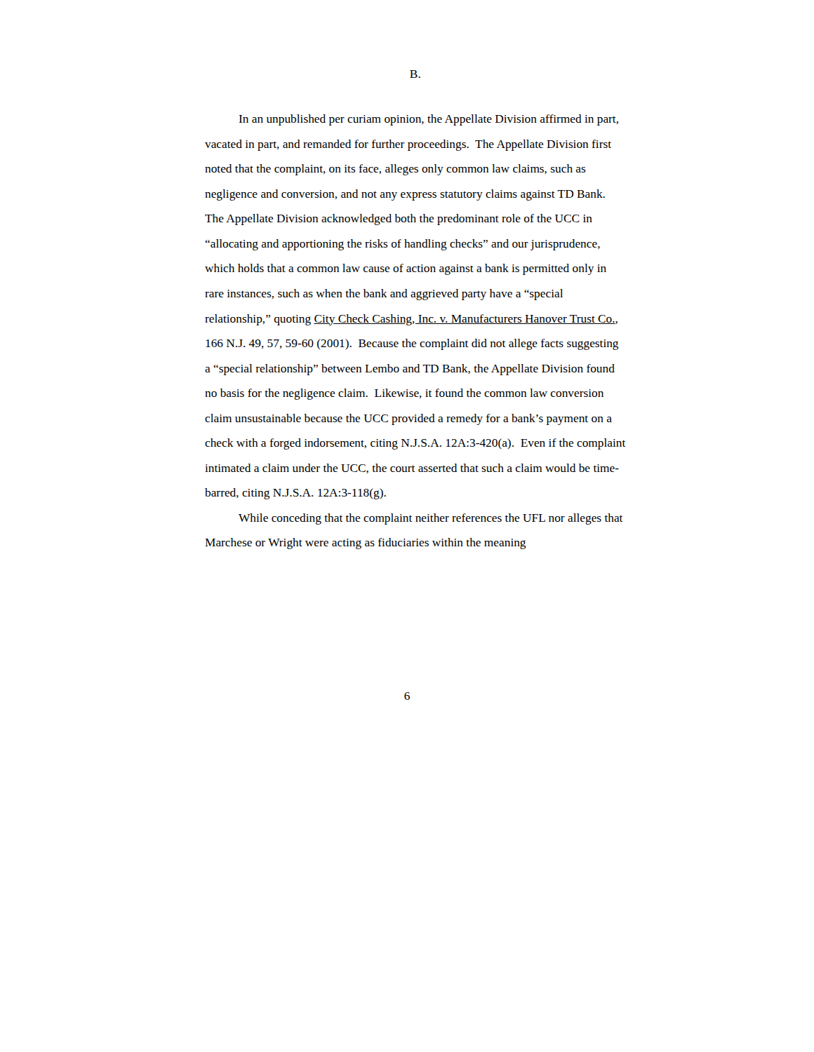B.
In an unpublished per curiam opinion, the Appellate Division affirmed in part, vacated in part, and remanded for further proceedings. The Appellate Division first noted that the complaint, on its face, alleges only common law claims, such as negligence and conversion, and not any express statutory claims against TD Bank. The Appellate Division acknowledged both the predominant role of the UCC in “allocating and apportioning the risks of handling checks” and our jurisprudence, which holds that a common law cause of action against a bank is permitted only in rare instances, such as when the bank and aggrieved party have a “special relationship,” quoting City Check Cashing, Inc. v. Manufacturers Hanover Trust Co., 166 N.J. 49, 57, 59-60 (2001). Because the complaint did not allege facts suggesting a “special relationship” between Lembo and TD Bank, the Appellate Division found no basis for the negligence claim. Likewise, it found the common law conversion claim unsustainable because the UCC provided a remedy for a bank’s payment on a check with a forged indorsement, citing N.J.S.A. 12A:3-420(a). Even if the complaint intimated a claim under the UCC, the court asserted that such a claim would be time-barred, citing N.J.S.A. 12A:3-118(g).
While conceding that the complaint neither references the UFL nor alleges that Marchese or Wright were acting as fiduciaries within the meaning
6